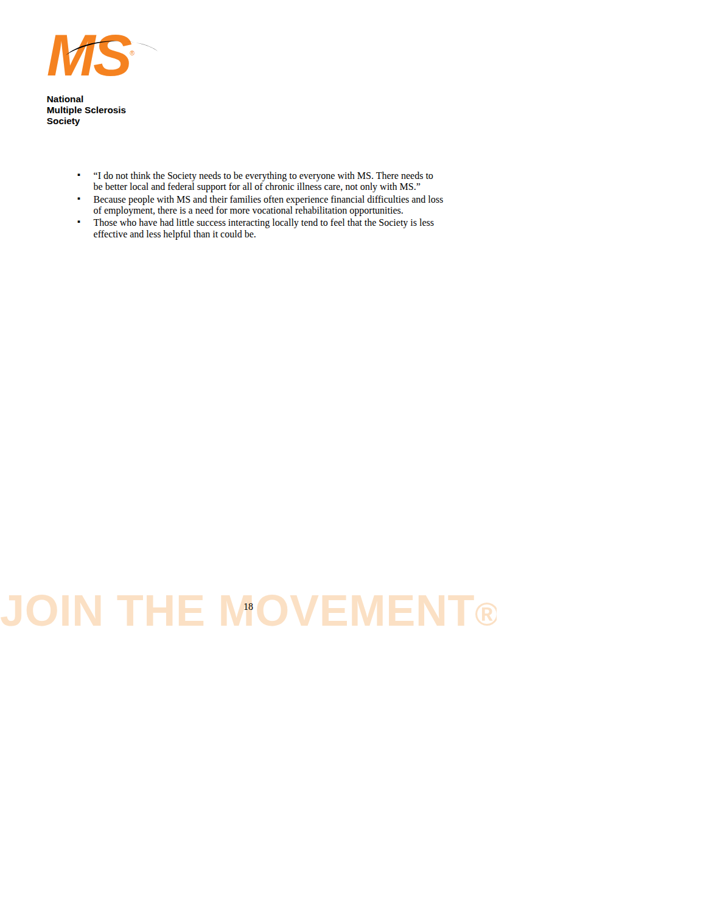MS®
National
Multiple Sclerosis
Society
“I do not think the Society needs to be everything to everyone with MS. There needs to be better local and federal support for all of chronic illness care, not only with MS.”
Because people with MS and their families often experience financial difficulties and loss of employment, there is a need for more vocational rehabilitation opportunities.
Those who have had little success interacting locally tend to feel that the Society is less effective and less helpful than it could be.
18
JOIN THE MOVEMENT®